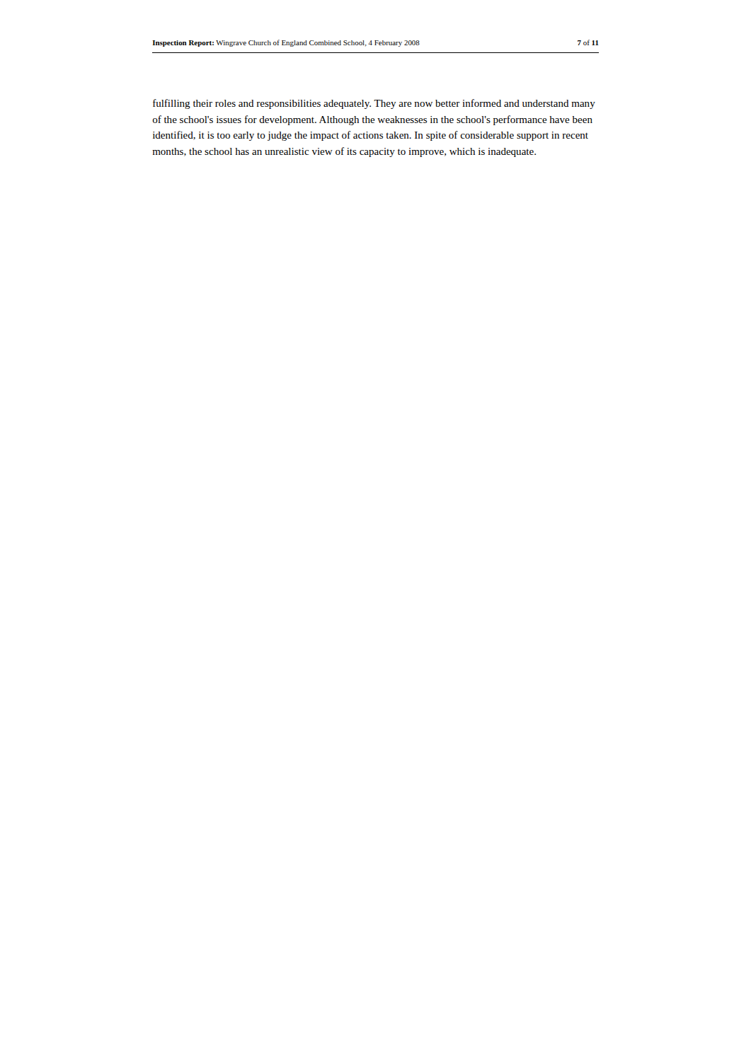Inspection Report: Wingrave Church of England Combined School, 4 February 2008
7 of 11
fulfilling their roles and responsibilities adequately. They are now better informed and understand many of the school's issues for development. Although the weaknesses in the school's performance have been identified, it is too early to judge the impact of actions taken. In spite of considerable support in recent months, the school has an unrealistic view of its capacity to improve, which is inadequate.